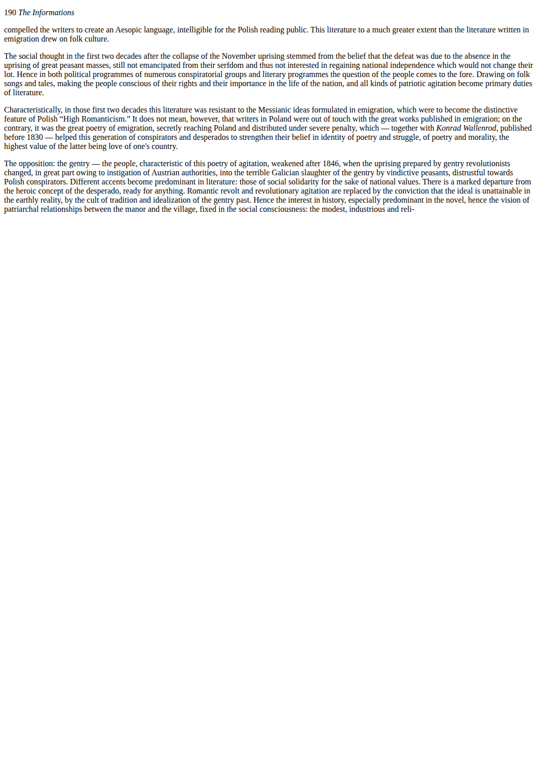190 The Informations
compelled the writers to create an Aesopic language, intelligible for the Polish reading public. This literature to a much greater extent than the literature written in emigration drew on folk culture.
The social thought in the first two decades after the collapse of the November uprising stemmed from the belief that the defeat was due to the absence in the uprising of great peasant masses, still not emancipated from their serfdom and thus not interested in regaining national independence which would not change their lot. Hence in both political programmes of numerous conspiratorial groups and literary programmes the question of the people comes to the fore. Drawing on folk songs and tales, making the people conscious of their rights and their importance in the life of the nation, and all kinds of patriotic agitation become primary duties of literature.
Characteristically, in those first two decades this literature was resistant to the Messianic ideas formulated in emigration, which were to become the distinctive feature of Polish “High Romanticism.” It does not mean, however, that writers in Poland were out of touch with the great works published in emigration; on the contrary, it was the great poetry of emigration, secretly reaching Poland and distributed under severe penalty, which — together with Konrad Wallenrod, published before 1830 — helped this generation of conspirators and desperados to strengthen their belief in identity of poetry and struggle, of poetry and morality, the highest value of the latter being love of one's country.
The opposition: the gentry — the people, characteristic of this poetry of agitation, weakened after 1846, when the uprising prepared by gentry revolutionists changed, in great part owing to instigation of Austrian authorities, into the terrible Galician slaughter of the gentry by vindictive peasants, distrustful towards Polish conspirators. Different accents become predominant in literature: those of social solidarity for the sake of national values. There is a marked departure from the heroic concept of the desperado, ready for anything. Romantic revolt and revolutionary agitation are replaced by the conviction that the ideal is unattainable in the earthly reality, by the cult of tradition and idealization of the gentry past. Hence the interest in history, especially predominant in the novel, hence the vision of patriarchal relationships between the manor and the village, fixed in the social consciousness: the modest, industrious and reli-